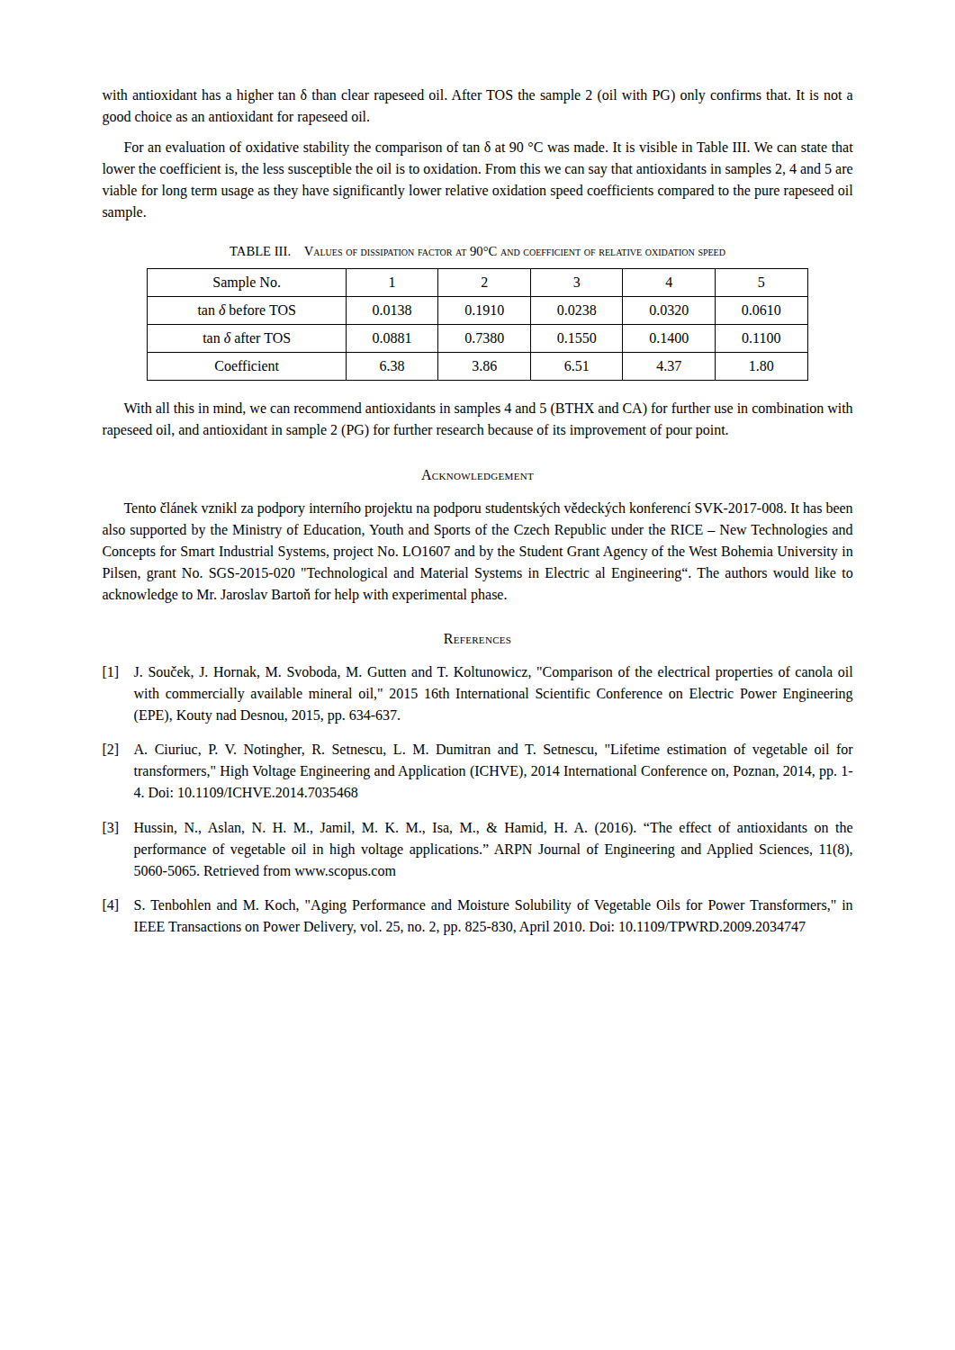with antioxidant has a higher tan δ than clear rapeseed oil. After TOS the sample 2 (oil with PG) only confirms that. It is not a good choice as an antioxidant for rapeseed oil.
For an evaluation of oxidative stability the comparison of tan δ at 90 °C was made. It is visible in Table III. We can state that lower the coefficient is, the less susceptible the oil is to oxidation. From this we can say that antioxidants in samples 2, 4 and 5 are viable for long term usage as they have significantly lower relative oxidation speed coefficients compared to the pure rapeseed oil sample.
Table III. Values of dissipation factor at 90°C and coefficient of relative oxidation speed
| Sample No. | 1 | 2 | 3 | 4 | 5 |
| tan δ before TOS | 0.0138 | 0.1910 | 0.0238 | 0.0320 | 0.0610 |
| tan δ after TOS | 0.0881 | 0.7380 | 0.1550 | 0.1400 | 0.1100 |
| Coefficient | 6.38 | 3.86 | 6.51 | 4.37 | 1.80 |
With all this in mind, we can recommend antioxidants in samples 4 and 5 (BTHX and CA) for further use in combination with rapeseed oil, and antioxidant in sample 2 (PG) for further research because of its improvement of pour point.
Acknowledgement
Tento článek vznikl za podpory interního projektu na podporu studentských vědeckých konferencí SVK-2017-008. It has been also supported by the Ministry of Education, Youth and Sports of the Czech Republic under the RICE – New Technologies and Concepts for Smart Industrial Systems, project No. LO1607 and by the Student Grant Agency of the West Bohemia University in Pilsen, grant No. SGS-2015-020 "Technological and Material Systems in Electric al Engineering“. The authors would like to acknowledge to Mr. Jaroslav Bartoň for help with experimental phase.
References
[1] J. Souček, J. Hornak, M. Svoboda, M. Gutten and T. Koltunowicz, "Comparison of the electrical properties of canola oil with commercially available mineral oil," 2015 16th International Scientific Conference on Electric Power Engineering (EPE), Kouty nad Desnou, 2015, pp. 634-637.
[2] A. Ciuriuc, P. V. Notingher, R. Setnescu, L. M. Dumitran and T. Setnescu, "Lifetime estimation of vegetable oil for transformers," High Voltage Engineering and Application (ICHVE), 2014 International Conference on, Poznan, 2014, pp. 1-4. Doi: 10.1109/ICHVE.2014.7035468
[3] Hussin, N., Aslan, N. H. M., Jamil, M. K. M., Isa, M., & Hamid, H. A. (2016). “The effect of antioxidants on the performance of vegetable oil in high voltage applications.” ARPN Journal of Engineering and Applied Sciences, 11(8), 5060-5065. Retrieved from www.scopus.com
[4] S. Tenbohlen and M. Koch, "Aging Performance and Moisture Solubility of Vegetable Oils for Power Transformers," in IEEE Transactions on Power Delivery, vol. 25, no. 2, pp. 825-830, April 2010. Doi: 10.1109/TPWRD.2009.2034747